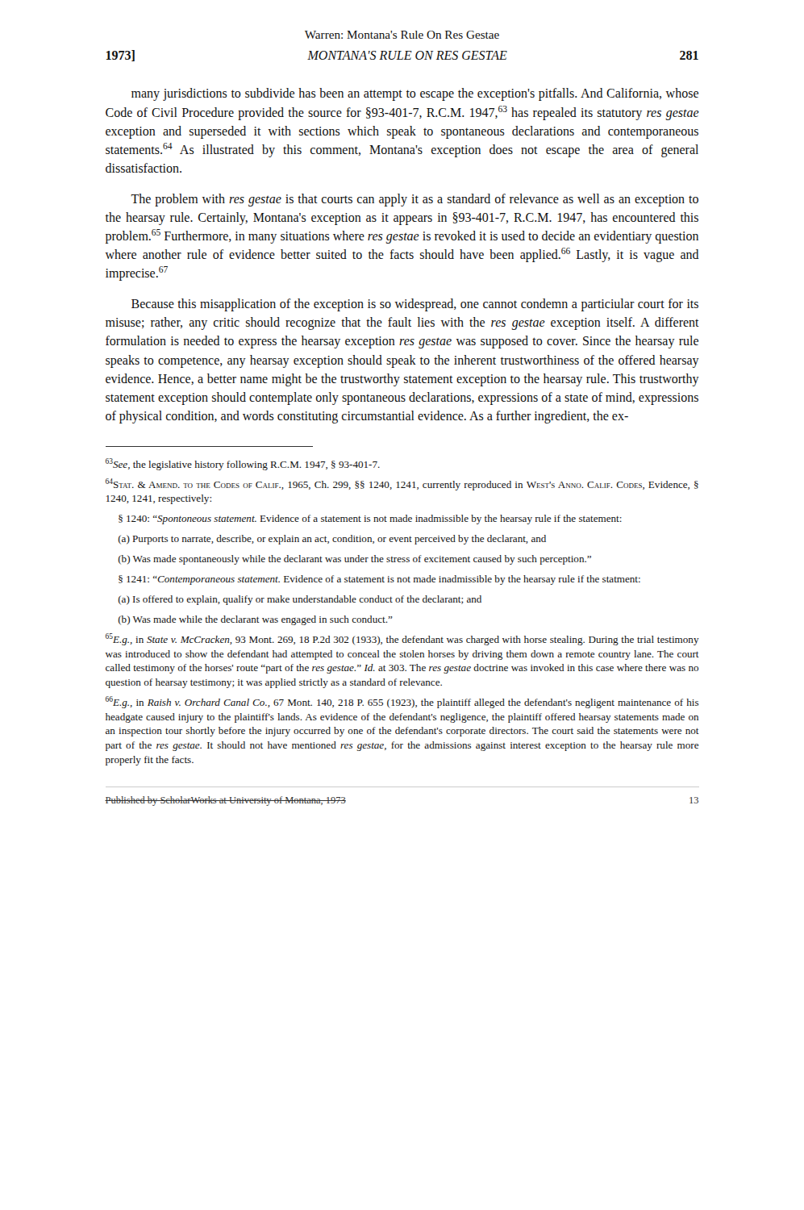Warren: Montana's Rule On Res Gestae
1973] MONTANA'S RULE ON RES GESTAE 281
many jurisdictions to subdivide has been an attempt to escape the exception's pitfalls. And California, whose Code of Civil Procedure provided the source for §93-401-7, R.C.M. 1947,63 has repealed its statutory res gestae exception and superseded it with sections which speak to spontaneous declarations and contemporaneous statements.64 As illustrated by this comment, Montana's exception does not escape the area of general dissatisfaction.
The problem with res gestae is that courts can apply it as a standard of relevance as well as an exception to the hearsay rule. Certainly, Montana's exception as it appears in §93-401-7, R.C.M. 1947, has encountered this problem.65 Furthermore, in many situations where res gestae is revoked it is used to decide an evidentiary question where another rule of evidence better suited to the facts should have been applied.66 Lastly, it is vague and imprecise.67
Because this misapplication of the exception is so widespread, one cannot condemn a particiular court for its misuse; rather, any critic should recognize that the fault lies with the res gestae exception itself. A different formulation is needed to express the hearsay exception res gestae was supposed to cover. Since the hearsay rule speaks to competence, any hearsay exception should speak to the inherent trustworthiness of the offered hearsay evidence. Hence, a better name might be the trustworthy statement exception to the hearsay rule. This trustworthy statement exception should contemplate only spontaneous declarations, expressions of a state of mind, expressions of physical condition, and words constituting circumstantial evidence. As a further ingredient, the ex-
63See, the legislative history following R.C.M. 1947, § 93-401-7.
64Stat. & Amend. to the Codes of Calif., 1965, Ch. 299, §§ 1240, 1241, currently reproduced in West's Anno. Calif. Codes, Evidence, § 1240, 1241, respectively:
§ 1240: “Spontoneous statement. Evidence of a statement is not made inadmissible by the hearsay rule if the statement:
(a) Purports to narrate, describe, or explain an act, condition, or event perceived by the declarant, and
(b) Was made spontaneously while the declarant was under the stress of excitement caused by such perception.”
§ 1241: “Contemporaneous statement. Evidence of a statement is not made inadmissible by the hearsay rule if the statment:
(a) Is offered to explain, qualify or make understandable conduct of the declarant; and
(b) Was made while the declarant was engaged in such conduct.”
65E.g., in State v. McCracken, 93 Mont. 269, 18 P.2d 302 (1933), the defendant was charged with horse stealing. During the trial testimony was introduced to show the defendant had attempted to conceal the stolen horses by driving them down a remote country lane. The court called testimony of the horses' route “part of the res gestae.” Id. at 303. The res gestae doctrine was invoked in this case where there was no question of hearsay testimony; it was applied strictly as a standard of relevance.
66E.g., in Raish v. Orchard Canal Co., 67 Mont. 140, 218 P. 655 (1923), the plaintiff alleged the defendant's negligent maintenance of his headgate caused injury to the plaintiff's lands. As evidence of the defendant's negligence, the plaintiff offered hearsay statements made on an inspection tour shortly before the injury occurred by one of the defendant's corporate directors. The court said the statements were not part of the res gestae. It should not have mentioned res gestae, for the admissions against interest exception to the hearsay rule more properly fit the facts.
Published by ScholarWorks at University of Montana, 1973 13